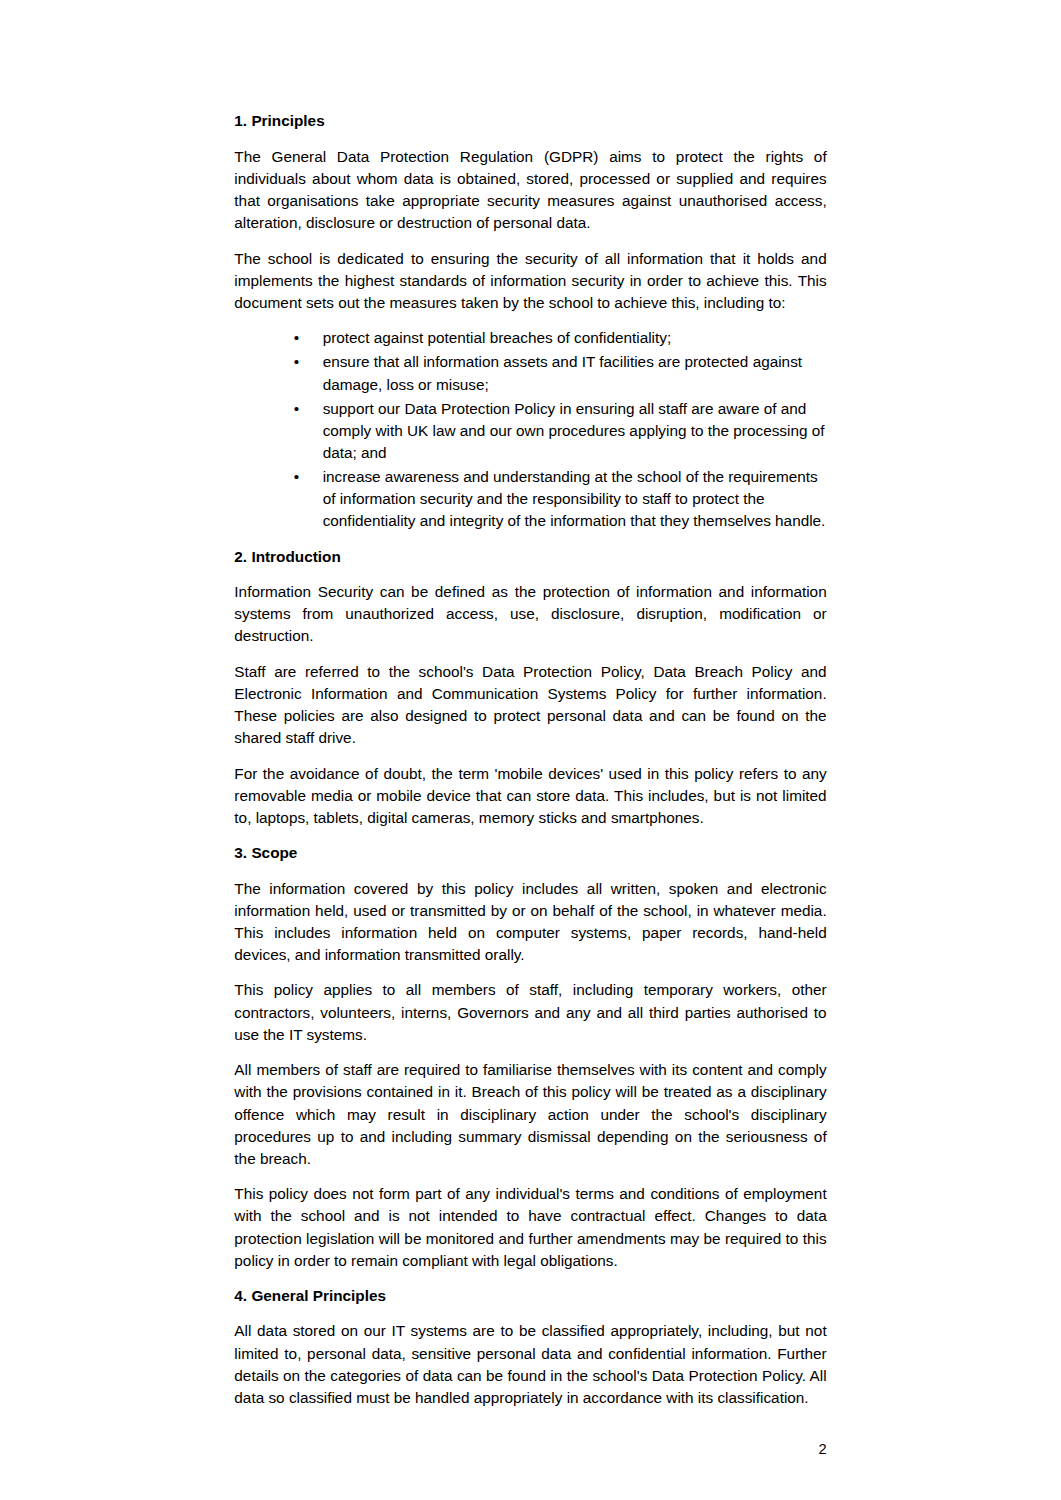1. Principles
The General Data Protection Regulation (GDPR) aims to protect the rights of individuals about whom data is obtained, stored, processed or supplied and requires that organisations take appropriate security measures against unauthorised access, alteration, disclosure or destruction of personal data.
The school is dedicated to ensuring the security of all information that it holds and implements the highest standards of information security in order to achieve this. This document sets out the measures taken by the school to achieve this, including to:
protect against potential breaches of confidentiality;
ensure that all information assets and IT facilities are protected against damage, loss or misuse;
support our Data Protection Policy in ensuring all staff are aware of and comply with UK law and our own procedures applying to the processing of data; and
increase awareness and understanding at the school of the requirements of information security and the responsibility to staff to protect the confidentiality and integrity of the information that they themselves handle.
2. Introduction
Information Security can be defined as the protection of information and information systems from unauthorized access, use, disclosure, disruption, modification or destruction.
Staff are referred to the school's Data Protection Policy, Data Breach Policy and Electronic Information and Communication Systems Policy for further information. These policies are also designed to protect personal data and can be found on the shared staff drive.
For the avoidance of doubt, the term 'mobile devices' used in this policy refers to any removable media or mobile device that can store data. This includes, but is not limited to, laptops, tablets, digital cameras, memory sticks and smartphones.
3. Scope
The information covered by this policy includes all written, spoken and electronic information held, used or transmitted by or on behalf of the school, in whatever media. This includes information held on computer systems, paper records, hand-held devices, and information transmitted orally.
This policy applies to all members of staff, including temporary workers, other contractors, volunteers, interns, Governors and any and all third parties authorised to use the IT systems.
All members of staff are required to familiarise themselves with its content and comply with the provisions contained in it. Breach of this policy will be treated as a disciplinary offence which may result in disciplinary action under the school's disciplinary procedures up to and including summary dismissal depending on the seriousness of the breach.
This policy does not form part of any individual's terms and conditions of employment with the school and is not intended to have contractual effect. Changes to data protection legislation will be monitored and further amendments may be required to this policy in order to remain compliant with legal obligations.
4. General Principles
All data stored on our IT systems are to be classified appropriately, including, but not limited to, personal data, sensitive personal data and confidential information. Further details on the categories of data can be found in the school's Data Protection Policy. All data so classified must be handled appropriately in accordance with its classification.
2